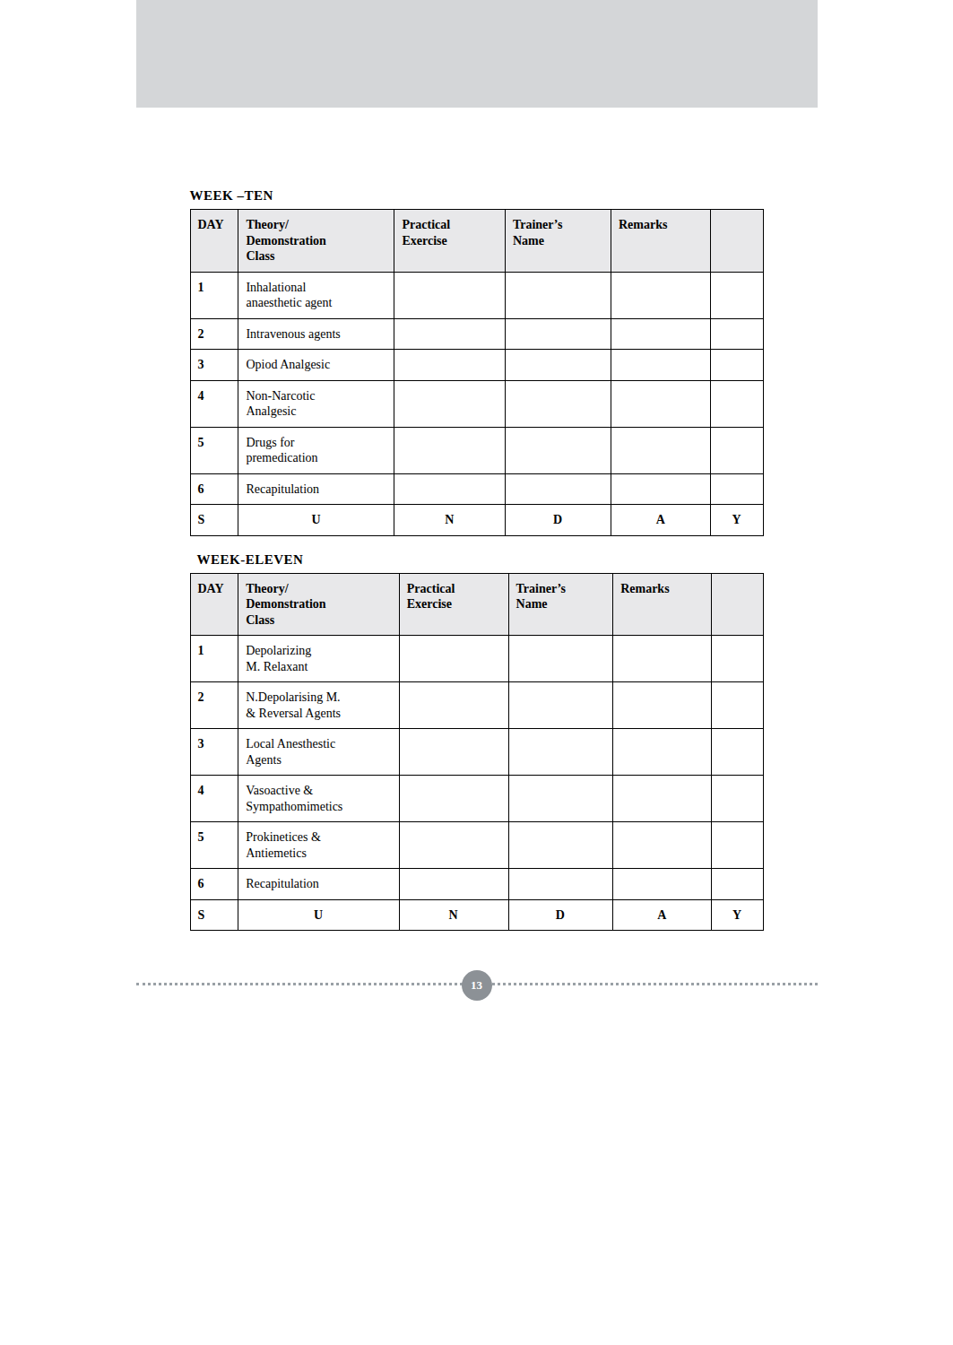WEEK –TEN
| DAY | Theory/ Demonstration Class | Practical Exercise | Trainer’s Name | Remarks | |
| --- | --- | --- | --- | --- | --- |
| 1 | Inhalational anaesthetic agent | | | | |
| 2 | Intravenous agents | | | | |
| 3 | Opiod Analgesic | | | | |
| 4 | Non-Narcotic Analgesic | | | | |
| 5 | Drugs for premedication | | | | |
| 6 | Recapitulation | | | | |
| S | U | N | D | A | Y |
WEEK-ELEVEN
| DAY | Theory/ Demonstration Class | Practical Exercise | Trainer’s Name | Remarks | |
| --- | --- | --- | --- | --- | --- |
| 1 | Depolarizing M. Relaxant | | | | |
| 2 | N.Depolarising M. & Reversal Agents | | | | |
| 3 | Local Anesthestic Agents | | | | |
| 4 | Vasoactive & Sympathomimetics | | | | |
| 5 | Prokinetices & Antiemetics | | | | |
| 6 | Recapitulation | | | | |
| S | U | N | D | A | Y |
13